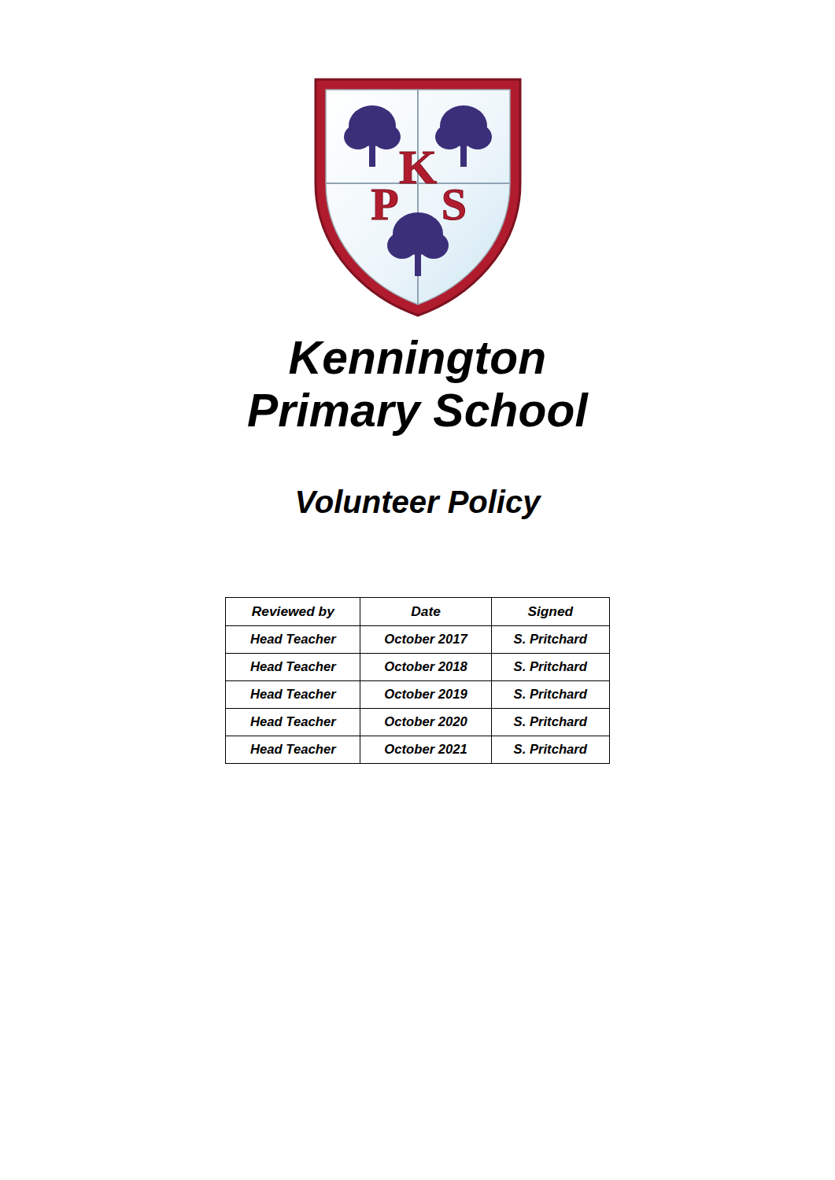School crest: shield with three trees and the letters K P S K P S
Kennington Primary School
Volunteer Policy
| Reviewed by | Date | Signed |
| --- | --- | --- |
| Head Teacher | October 2017 | S. Pritchard |
| Head Teacher | October 2018 | S. Pritchard |
| Head Teacher | October 2019 | S. Pritchard |
| Head Teacher | October 2020 | S. Pritchard |
| Head Teacher | October 2021 | S. Pritchard |